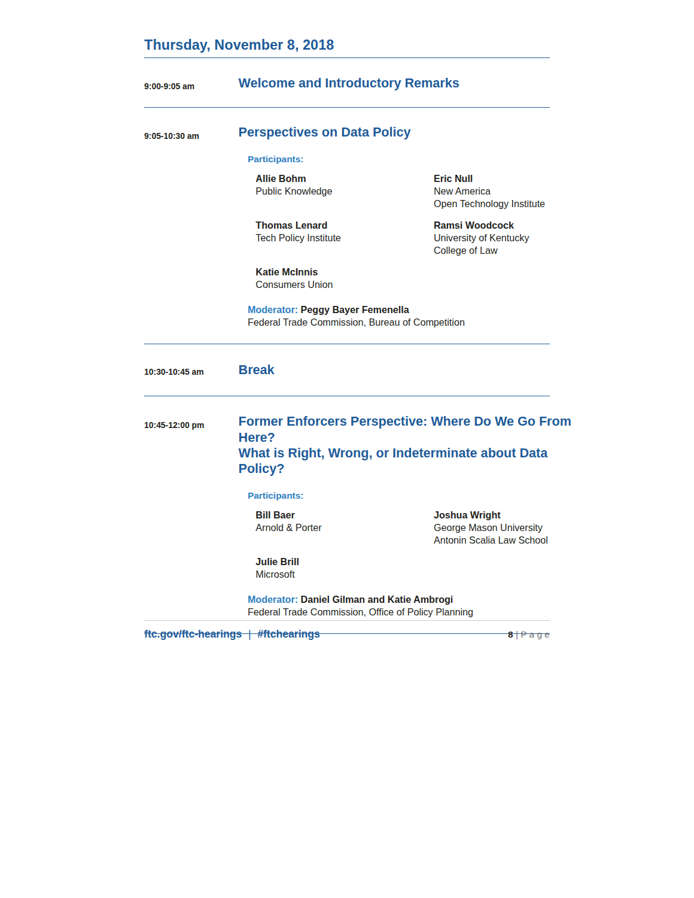Thursday, November 8, 2018
9:00-9:05 am
Welcome and Introductory Remarks
9:05-10:30 am
Perspectives on Data Policy
Participants:
| Allie Bohm Public Knowledge | Eric Null New America Open Technology Institute |
| Thomas Lenard Tech Policy Institute | Ramsi Woodcock University of Kentucky College of Law |
| Katie McInnis Consumers Union | |
Moderator: Peggy Bayer Femenella
Federal Trade Commission, Bureau of Competition
10:30-10:45 am
Break
10:45-12:00 pm
Former Enforcers Perspective: Where Do We Go From Here?
What is Right, Wrong, or Indeterminate about Data Policy?
Participants:
| Bill Baer Arnold & Porter | Joshua Wright George Mason University Antonin Scalia Law School |
| Julie Brill Microsoft | |
Moderator: Daniel Gilman and Katie Ambrogi
Federal Trade Commission, Office of Policy Planning
ftc.gov/ftc-hearings | #ftchearings
8 | P a g e